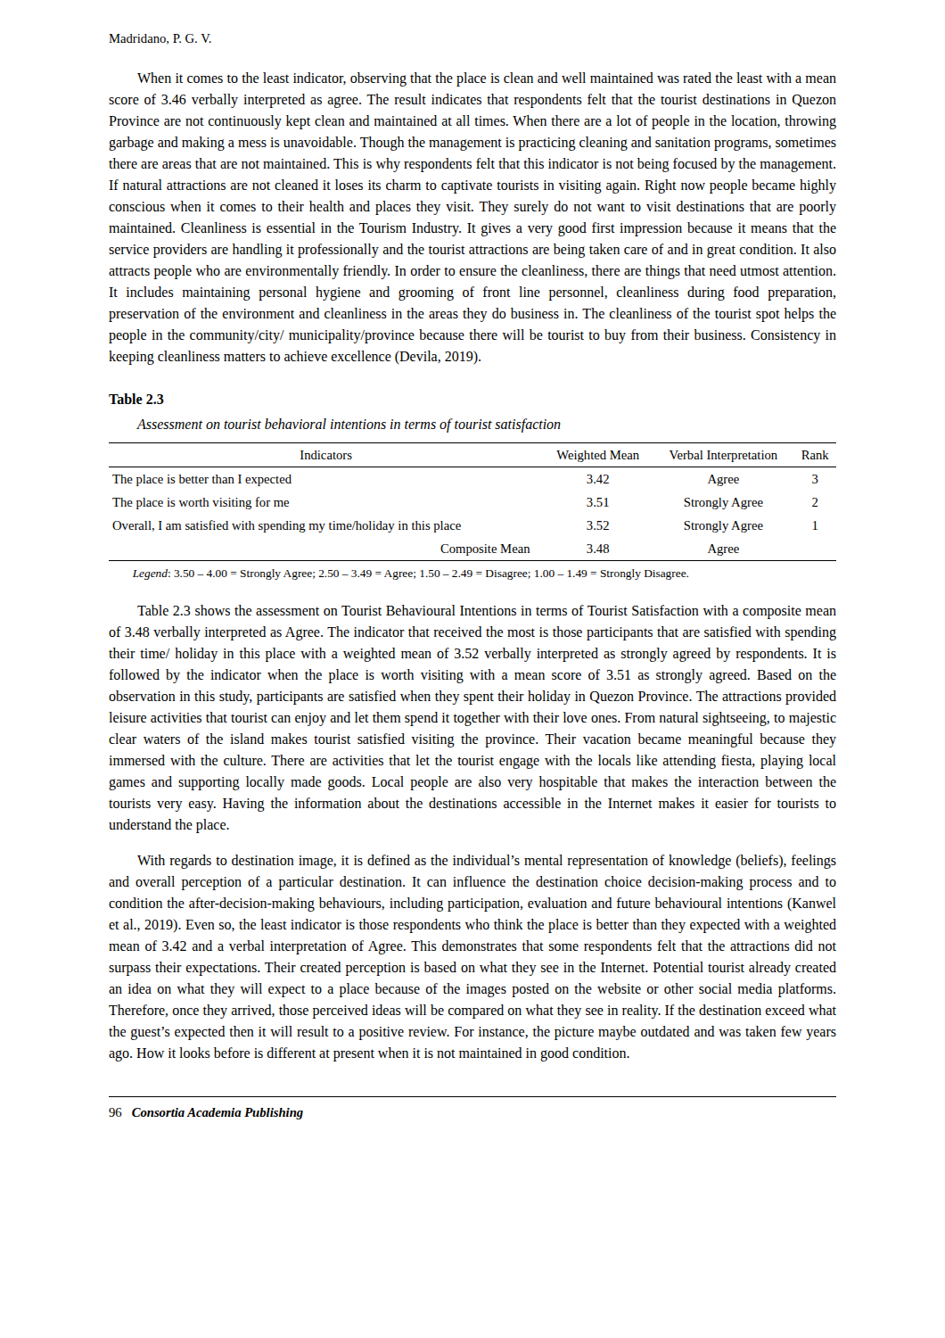Madridano, P. G. V.
When it comes to the least indicator, observing that the place is clean and well maintained was rated the least with a mean score of 3.46 verbally interpreted as agree. The result indicates that respondents felt that the tourist destinations in Quezon Province are not continuously kept clean and maintained at all times. When there are a lot of people in the location, throwing garbage and making a mess is unavoidable. Though the management is practicing cleaning and sanitation programs, sometimes there are areas that are not maintained. This is why respondents felt that this indicator is not being focused by the management. If natural attractions are not cleaned it loses its charm to captivate tourists in visiting again. Right now people became highly conscious when it comes to their health and places they visit. They surely do not want to visit destinations that are poorly maintained. Cleanliness is essential in the Tourism Industry. It gives a very good first impression because it means that the service providers are handling it professionally and the tourist attractions are being taken care of and in great condition. It also attracts people who are environmentally friendly. In order to ensure the cleanliness, there are things that need utmost attention. It includes maintaining personal hygiene and grooming of front line personnel, cleanliness during food preparation, preservation of the environment and cleanliness in the areas they do business in. The cleanliness of the tourist spot helps the people in the community/city/ municipality/province because there will be tourist to buy from their business. Consistency in keeping cleanliness matters to achieve excellence (Devila, 2019).
Table 2.3
Assessment on tourist behavioral intentions in terms of tourist satisfaction
| Indicators | Weighted Mean | Verbal Interpretation | Rank |
| --- | --- | --- | --- |
| The place is better than I expected | 3.42 | Agree | 3 |
| The place is worth visiting for me | 3.51 | Strongly Agree | 2 |
| Overall, I am satisfied with spending my time/holiday in this place | 3.52 | Strongly Agree | 1 |
| Composite Mean | 3.48 | Agree | |
Legend: 3.50 – 4.00 = Strongly Agree; 2.50 – 3.49 = Agree; 1.50 – 2.49 = Disagree; 1.00 – 1.49 = Strongly Disagree.
Table 2.3 shows the assessment on Tourist Behavioural Intentions in terms of Tourist Satisfaction with a composite mean of 3.48 verbally interpreted as Agree. The indicator that received the most is those participants that are satisfied with spending their time/ holiday in this place with a weighted mean of 3.52 verbally interpreted as strongly agreed by respondents. It is followed by the indicator when the place is worth visiting with a mean score of 3.51 as strongly agreed. Based on the observation in this study, participants are satisfied when they spent their holiday in Quezon Province. The attractions provided leisure activities that tourist can enjoy and let them spend it together with their love ones. From natural sightseeing, to majestic clear waters of the island makes tourist satisfied visiting the province. Their vacation became meaningful because they immersed with the culture. There are activities that let the tourist engage with the locals like attending fiesta, playing local games and supporting locally made goods. Local people are also very hospitable that makes the interaction between the tourists very easy. Having the information about the destinations accessible in the Internet makes it easier for tourists to understand the place.
With regards to destination image, it is defined as the individual’s mental representation of knowledge (beliefs), feelings and overall perception of a particular destination. It can influence the destination choice decision-making process and to condition the after-decision-making behaviours, including participation, evaluation and future behavioural intentions (Kanwel et al., 2019). Even so, the least indicator is those respondents who think the place is better than they expected with a weighted mean of 3.42 and a verbal interpretation of Agree. This demonstrates that some respondents felt that the attractions did not surpass their expectations. Their created perception is based on what they see in the Internet. Potential tourist already created an idea on what they will expect to a place because of the images posted on the website or other social media platforms. Therefore, once they arrived, those perceived ideas will be compared on what they see in reality. If the destination exceed what the guest’s expected then it will result to a positive review. For instance, the picture maybe outdated and was taken few years ago. How it looks before is different at present when it is not maintained in good condition.
96 Consortia Academia Publishing